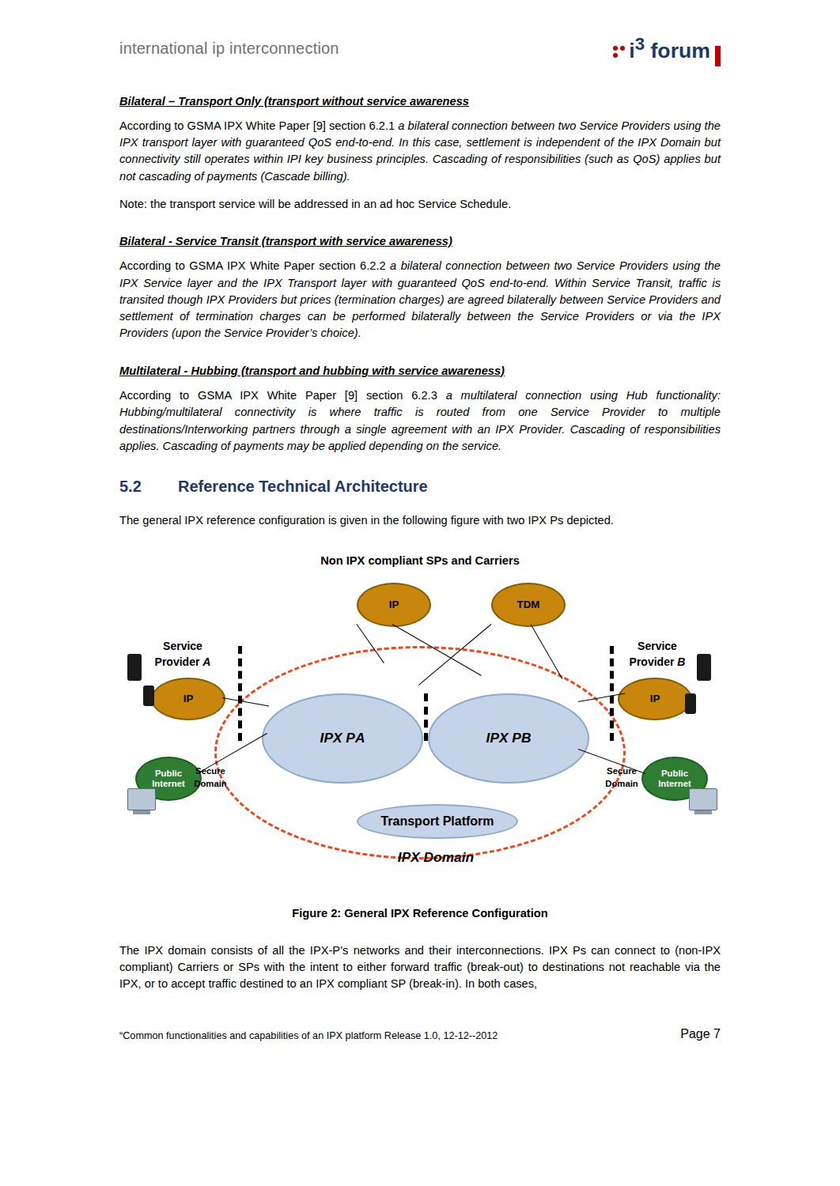international ip interconnection
i3 forum
Bilateral – Transport Only (transport without service awareness
According to GSMA IPX White Paper [9] section 6.2.1 a bilateral connection between two Service Providers using the IPX transport layer with guaranteed QoS end-to-end. In this case, settlement is independent of the IPX Domain but connectivity still operates within IPI key business principles. Cascading of responsibilities (such as QoS) applies but not cascading of payments (Cascade billing).
Note: the transport service will be addressed in an ad hoc Service Schedule.
Bilateral - Service Transit (transport with service awareness)
According to GSMA IPX White Paper section 6.2.2 a bilateral connection between two Service Providers using the IPX Service layer and the IPX Transport layer with guaranteed QoS end-to-end. Within Service Transit, traffic is transited though IPX Providers but prices (termination charges) are agreed bilaterally between Service Providers and settlement of termination charges can be performed bilaterally between the Service Providers or via the IPX Providers (upon the Service Provider’s choice).
Multilateral - Hubbing (transport and hubbing with service awareness)
According to GSMA IPX White Paper [9] section 6.2.3 a multilateral connection using Hub functionality: Hubbing/multilateral connectivity is where traffic is routed from one Service Provider to multiple destinations/Interworking partners through a single agreement with an IPX Provider. Cascading of responsibilities applies. Cascading of payments may be applied depending on the service.
5.2 Reference Technical Architecture
The general IPX reference configuration is given in the following figure with two IPX Ps depicted.
Non IPX compliant SPs and Carriers
IP
TDM
IPX P A
IPX P B
Transport Platform
IPX Domain
Service
Provider A
Service
Provider B
IP
Public
Internet
Secure
Domain
IP
Public
Internet
Secure
Domain
Figure 2: General IPX Reference Configuration
The IPX domain consists of all the IPX-P’s networks and their interconnections. IPX Ps can connect to (non-IPX compliant) Carriers or SPs with the intent to either forward traffic (break-out) to destinations not reachable via the IPX, or to accept traffic destined to an IPX compliant SP (break-in). In both cases,
“Common functionalities and capabilities of an IPX platform Release 1.0, 12-12--2012
Page 7